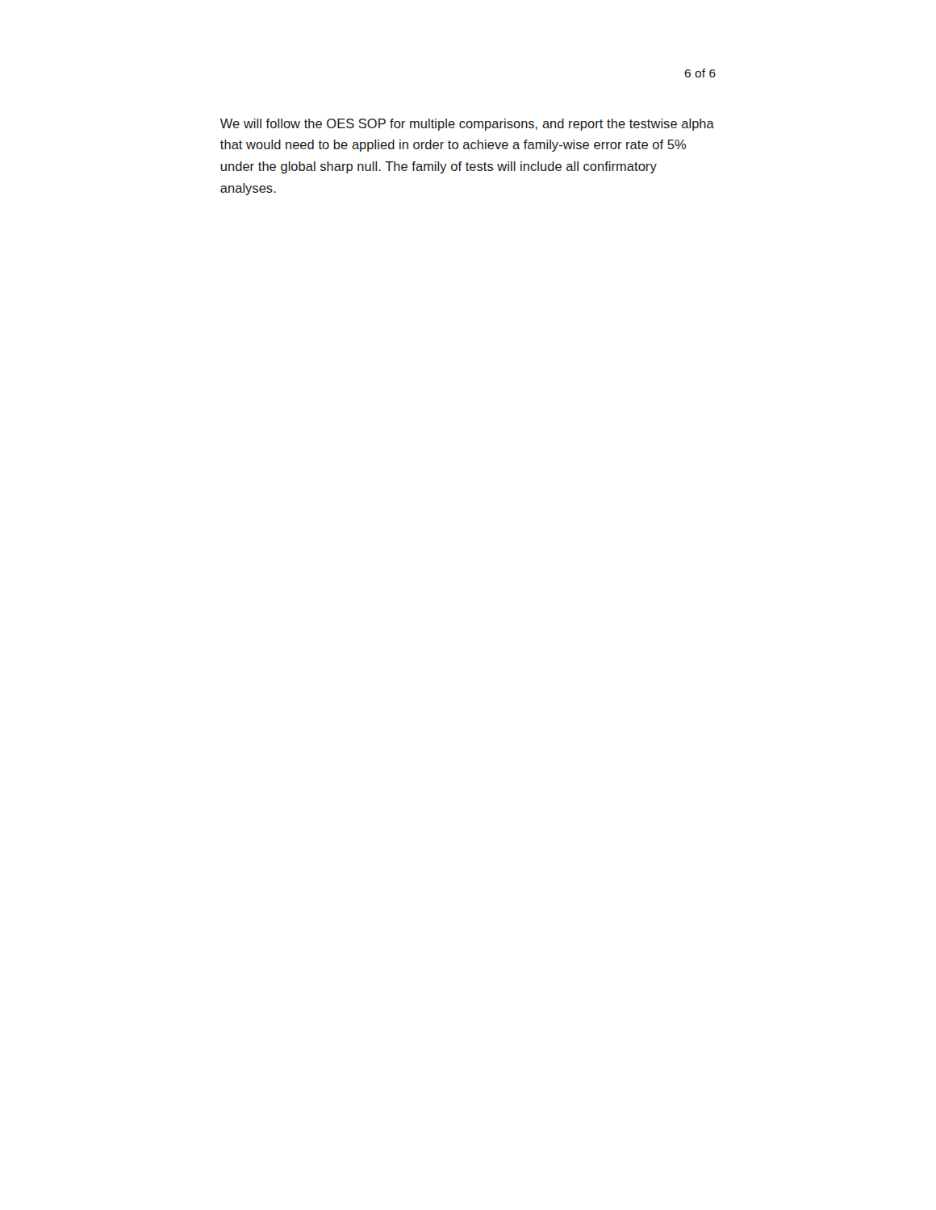6 of 6
We will follow the OES SOP for multiple comparisons, and report the testwise alpha that would need to be applied in order to achieve a family-wise error rate of 5% under the global sharp null. The family of tests will include all confirmatory analyses.